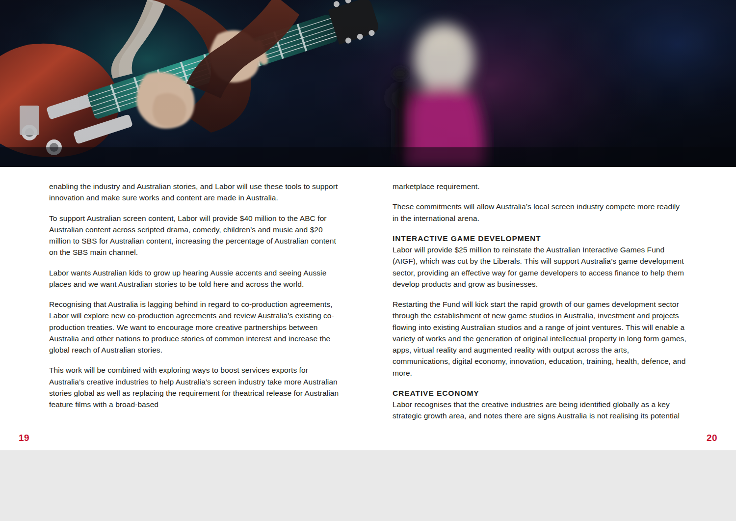enabling the industry and Australian stories, and Labor will use these tools to support innovation and make sure works and content are made in Australia.
To support Australian screen content, Labor will provide $40 million to the ABC for Australian content across scripted drama, comedy, children’s and music and $20 million to SBS for Australian content, increasing the percentage of Australian content on the SBS main channel.
Labor wants Australian kids to grow up hearing Aussie accents and seeing Aussie places and we want Australian stories to be told here and across the world.
Recognising that Australia is lagging behind in regard to co-production agreements, Labor will explore new co-production agreements and review Australia’s existing co-production treaties. We want to encourage more creative partnerships between Australia and other nations to produce stories of common interest and increase the global reach of Australian stories.
This work will be combined with exploring ways to boost services exports for Australia’s creative industries to help Australia’s screen industry take more Australian stories global as well as replacing the requirement for theatrical release for Australian feature films with a broad-based
marketplace requirement.
These commitments will allow Australia’s local screen industry compete more readily in the international arena.
Interactive Game Development
Labor will provide $25 million to reinstate the Australian Interactive Games Fund (AIGF), which was cut by the Liberals. This will support Australia’s game development sector, providing an effective way for game developers to access finance to help them develop products and grow as businesses.
Restarting the Fund will kick start the rapid growth of our games development sector through the establishment of new game studios in Australia, investment and projects flowing into existing Australian studios and a range of joint ventures. This will enable a variety of works and the generation of original intellectual property in long form games, apps, virtual reality and augmented reality with output across the arts, communications, digital economy, innovation, education, training, health, defence, and more.
Creative Economy
Labor recognises that the creative industries are being identified globally as a key strategic growth area, and notes there are signs Australia is not realising its potential
19
20